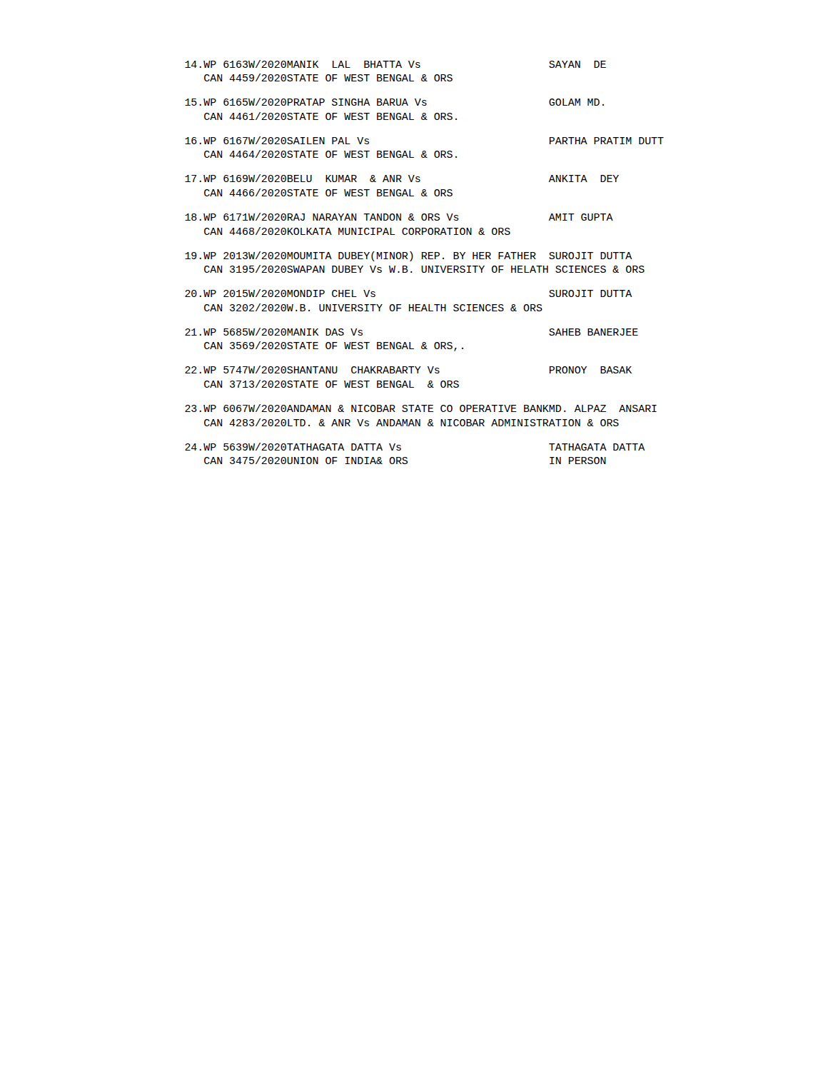| 14. | WP 6163W/2020 | MANIK LAL BHATTA Vs | SAYAN DE |
| | CAN 4459/2020 | STATE OF WEST BENGAL & ORS | |
| 15. | WP 6165W/2020 | PRATAP SINGHA BARUA Vs | GOLAM MD. |
| | CAN 4461/2020 | STATE OF WEST BENGAL & ORS. | |
| 16. | WP 6167W/2020 | SAILEN PAL Vs | PARTHA PRATIM DUTT |
| | CAN 4464/2020 | STATE OF WEST BENGAL & ORS. | |
| 17. | WP 6169W/2020 | BELU KUMAR & ANR Vs | ANKITA DEY |
| | CAN 4466/2020 | STATE OF WEST BENGAL & ORS | |
| 18. | WP 6171W/2020 | RAJ NARAYAN TANDON & ORS Vs | AMIT GUPTA |
| | CAN 4468/2020 | KOLKATA MUNICIPAL CORPORATION & ORS | |
| 19. | WP 2013W/2020 | MOUMITA DUBEY(MINOR) REP. BY HER FATHER | SUROJIT DUTTA |
| | CAN 3195/2020 | SWAPAN DUBEY Vs W.B. UNIVERSITY OF HELATH SCIENCES & ORS |
| 20. | WP 2015W/2020 | MONDIP CHEL Vs | SUROJIT DUTTA |
| | CAN 3202/2020 | W.B. UNIVERSITY OF HEALTH SCIENCES & ORS | |
| 21. | WP 5685W/2020 | MANIK DAS Vs | SAHEB BANERJEE |
| | CAN 3569/2020 | STATE OF WEST BENGAL & ORS,. | |
| 22. | WP 5747W/2020 | SHANTANU CHAKRABARTY Vs | PRONOY BASAK |
| | CAN 3713/2020 | STATE OF WEST BENGAL & ORS | |
| 23. | WP 6067W/2020 | ANDAMAN & NICOBAR STATE CO OPERATIVE BANK | MD. ALPAZ ANSARI |
| | CAN 4283/2020 | LTD. & ANR Vs ANDAMAN & NICOBAR ADMINISTRATION & ORS |
| 24. | WP 5639W/2020 | TATHAGATA DATTA Vs | TATHAGATA DATTA |
| | CAN 3475/2020 | UNION OF INDIA& ORS | IN PERSON |